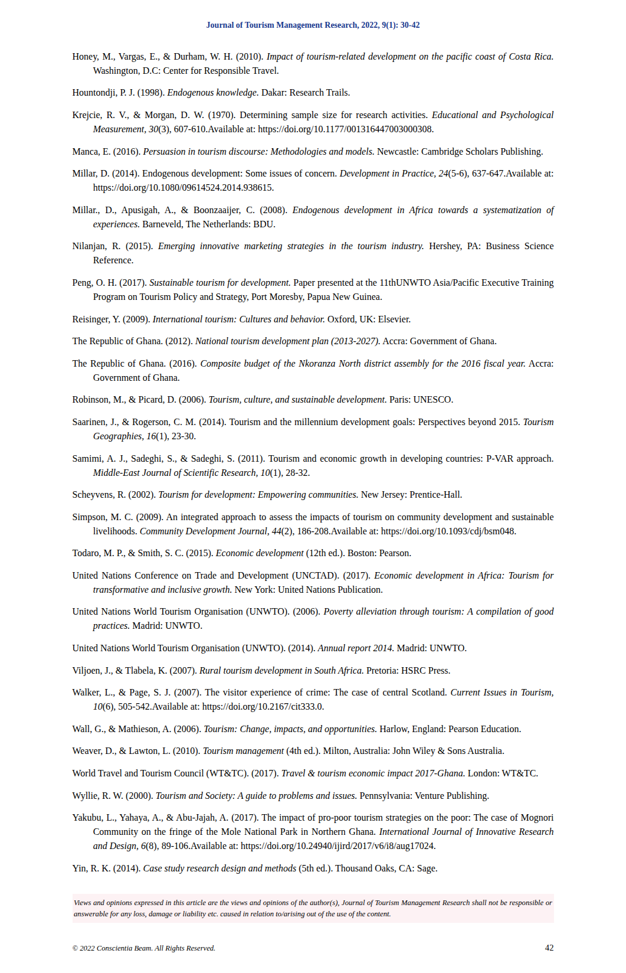Journal of Tourism Management Research, 2022, 9(1): 30-42
Honey, M., Vargas, E., & Durham, W. H. (2010). Impact of tourism-related development on the pacific coast of Costa Rica. Washington, D.C: Center for Responsible Travel.
Hountondji, P. J. (1998). Endogenous knowledge. Dakar: Research Trails.
Krejcie, R. V., & Morgan, D. W. (1970). Determining sample size for research activities. Educational and Psychological Measurement, 30(3), 607-610.Available at: https://doi.org/10.1177/001316447003000308.
Manca, E. (2016). Persuasion in tourism discourse: Methodologies and models. Newcastle: Cambridge Scholars Publishing.
Millar, D. (2014). Endogenous development: Some issues of concern. Development in Practice, 24(5-6), 637-647.Available at: https://doi.org/10.1080/09614524.2014.938615.
Millar., D., Apusigah, A., & Boonzaaijer, C. (2008). Endogenous development in Africa towards a systematization of experiences. Barneveld, The Netherlands: BDU.
Nilanjan, R. (2015). Emerging innovative marketing strategies in the tourism industry. Hershey, PA: Business Science Reference.
Peng, O. H. (2017). Sustainable tourism for development. Paper presented at the 11thUNWTO Asia/Pacific Executive Training Program on Tourism Policy and Strategy, Port Moresby, Papua New Guinea.
Reisinger, Y. (2009). International tourism: Cultures and behavior. Oxford, UK: Elsevier.
The Republic of Ghana. (2012). National tourism development plan (2013-2027). Accra: Government of Ghana.
The Republic of Ghana. (2016). Composite budget of the Nkoranza North district assembly for the 2016 fiscal year. Accra: Government of Ghana.
Robinson, M., & Picard, D. (2006). Tourism, culture, and sustainable development. Paris: UNESCO.
Saarinen, J., & Rogerson, C. M. (2014). Tourism and the millennium development goals: Perspectives beyond 2015. Tourism Geographies, 16(1), 23-30.
Samimi, A. J., Sadeghi, S., & Sadeghi, S. (2011). Tourism and economic growth in developing countries: P-VAR approach. Middle-East Journal of Scientific Research, 10(1), 28-32.
Scheyvens, R. (2002). Tourism for development: Empowering communities. New Jersey: Prentice-Hall.
Simpson, M. C. (2009). An integrated approach to assess the impacts of tourism on community development and sustainable livelihoods. Community Development Journal, 44(2), 186-208.Available at: https://doi.org/10.1093/cdj/bsm048.
Todaro, M. P., & Smith, S. C. (2015). Economic development (12th ed.). Boston: Pearson.
United Nations Conference on Trade and Development (UNCTAD). (2017). Economic development in Africa: Tourism for transformative and inclusive growth. New York: United Nations Publication.
United Nations World Tourism Organisation (UNWTO). (2006). Poverty alleviation through tourism: A compilation of good practices. Madrid: UNWTO.
United Nations World Tourism Organisation (UNWTO). (2014). Annual report 2014. Madrid: UNWTO.
Viljoen, J., & Tlabela, K. (2007). Rural tourism development in South Africa. Pretoria: HSRC Press.
Walker, L., & Page, S. J. (2007). The visitor experience of crime: The case of central Scotland. Current Issues in Tourism, 10(6), 505-542.Available at: https://doi.org/10.2167/cit333.0.
Wall, G., & Mathieson, A. (2006). Tourism: Change, impacts, and opportunities. Harlow, England: Pearson Education.
Weaver, D., & Lawton, L. (2010). Tourism management (4th ed.). Milton, Australia: John Wiley & Sons Australia.
World Travel and Tourism Council (WT&TC). (2017). Travel & tourism economic impact 2017-Ghana. London: WT&TC.
Wyllie, R. W. (2000). Tourism and Society: A guide to problems and issues. Pennsylvania: Venture Publishing.
Yakubu, L., Yahaya, A., & Abu-Jajah, A. (2017). The impact of pro-poor tourism strategies on the poor: The case of Mognori Community on the fringe of the Mole National Park in Northern Ghana. International Journal of Innovative Research and Design, 6(8), 89-106.Available at: https://doi.org/10.24940/ijird/2017/v6/i8/aug17024.
Yin, R. K. (2014). Case study research design and methods (5th ed.). Thousand Oaks, CA: Sage.
Views and opinions expressed in this article are the views and opinions of the author(s), Journal of Tourism Management Research shall not be responsible or answerable for any loss, damage or liability etc. caused in relation to/arising out of the use of the content.
© 2022 Conscientia Beam. All Rights Reserved. 42